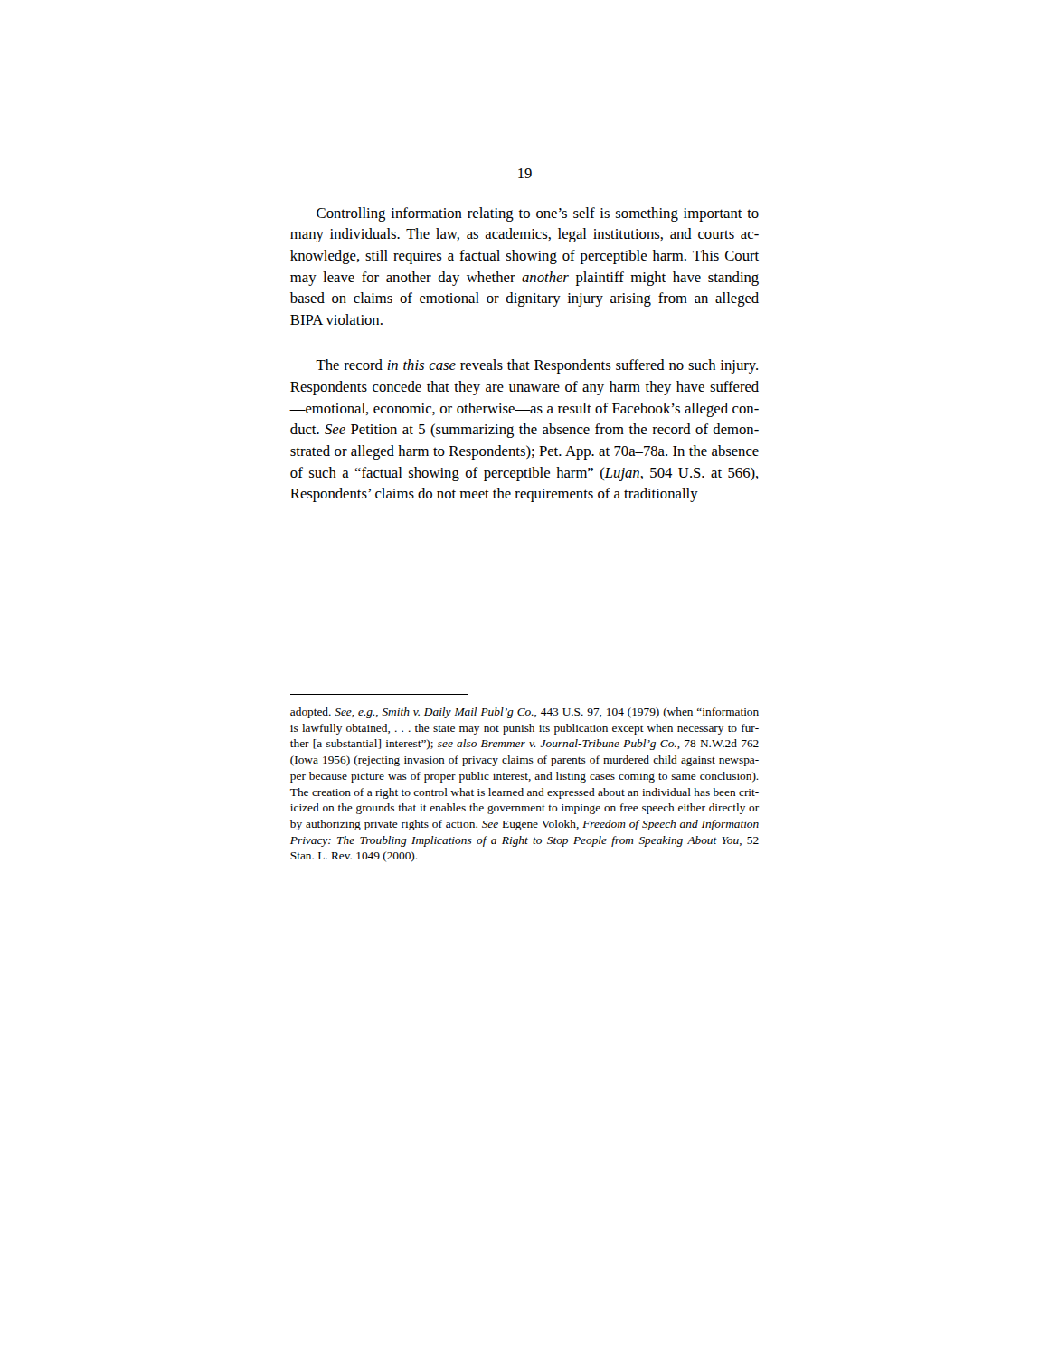19
Controlling information relating to one’s self is something important to many individuals. The law, as academics, legal institutions, and courts acknowledge, still requires a factual showing of perceptible harm. This Court may leave for another day whether another plaintiff might have standing based on claims of emotional or dignitary injury arising from an alleged BIPA violation.
The record in this case reveals that Respondents suffered no such injury. Respondents concede that they are unaware of any harm they have suffered—emotional, economic, or otherwise—as a result of Facebook’s alleged conduct. See Petition at 5 (summarizing the absence from the record of demonstrated or alleged harm to Respondents); Pet. App. at 70a–78a. In the absence of such a “factual showing of perceptible harm” (Lujan, 504 U.S. at 566), Respondents’ claims do not meet the requirements of a traditionally
adopted. See, e.g., Smith v. Daily Mail Publ’g Co., 443 U.S. 97, 104 (1979) (when “information is lawfully obtained, . . . the state may not punish its publication except when necessary to further [a substantial] interest”); see also Bremmer v. Journal-Tribune Publ’g Co., 78 N.W.2d 762 (Iowa 1956) (rejecting invasion of privacy claims of parents of murdered child against newspaper because picture was of proper public interest, and listing cases coming to same conclusion). The creation of a right to control what is learned and expressed about an individual has been criticized on the grounds that it enables the government to impinge on free speech either directly or by authorizing private rights of action. See Eugene Volokh, Freedom of Speech and Information Privacy: The Troubling Implications of a Right to Stop People from Speaking About You, 52 Stan. L. Rev. 1049 (2000).